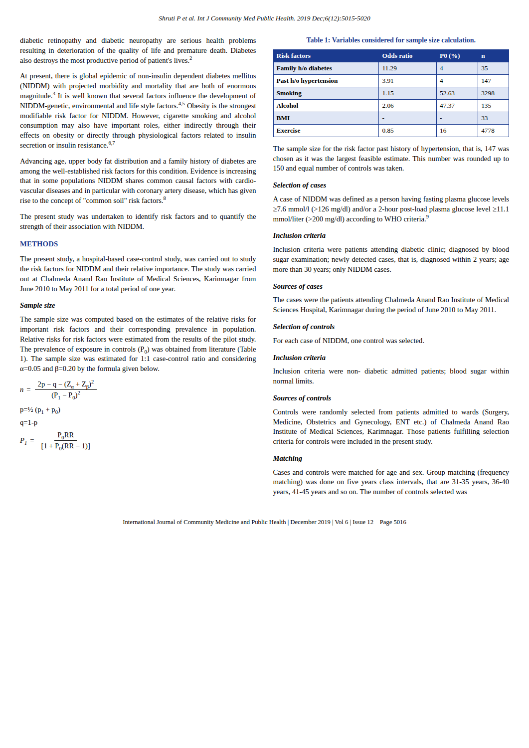Shruti P et al. Int J Community Med Public Health. 2019 Dec;6(12):5015-5020
diabetic retinopathy and diabetic neuropathy are serious health problems resulting in deterioration of the quality of life and premature death. Diabetes also destroys the most productive period of patient's lives.2
At present, there is global epidemic of non-insulin dependent diabetes mellitus (NIDDM) with projected morbidity and mortality that are both of enormous magnitude.3 It is well known that several factors influence the development of NIDDM-genetic, environmental and life style factors.4,5 Obesity is the strongest modifiable risk factor for NIDDM. However, cigarette smoking and alcohol consumption may also have important roles, either indirectly through their effects on obesity or directly through physiological factors related to insulin secretion or insulin resistance.6,7
Advancing age, upper body fat distribution and a family history of diabetes are among the well-established risk factors for this condition. Evidence is increasing that in some populations NIDDM shares common causal factors with cardio-vascular diseases and in particular with coronary artery disease, which has given rise to the concept of "common soil" risk factors.8
The present study was undertaken to identify risk factors and to quantify the strength of their association with NIDDM.
Methods
The present study, a hospital-based case-control study, was carried out to study the risk factors for NIDDM and their relative importance. The study was carried out at Chalmeda Anand Rao Institute of Medical Sciences, Karimnagar from June 2010 to May 2011 for a total period of one year.
Sample size
The sample size was computed based on the estimates of the relative risks for important risk factors and their corresponding prevalence in population. Relative risks for risk factors were estimated from the results of the pilot study. The prevalence of exposure in controls (P0) was obtained from literature (Table 1). The sample size was estimated for 1:1 case-control ratio and considering α=0.05 and β=0.20 by the formula given below.
n = 2p − q − (Zα + Zβ)2 (P1 − P0)2
p=½ (p1 + p0)
q=1-p
P1 = P0RR [1 + P0(RR − 1)]
Table 1: Variables considered for sample size calculation.
| Risk factors | Odds ratio | P0 (%) | n |
| --- | --- | --- | --- |
| Family h/o diabetes | 11.29 | 4 | 35 |
| Past h/o hypertension | 3.91 | 4 | 147 |
| Smoking | 1.15 | 52.63 | 3298 |
| Alcohol | 2.06 | 47.37 | 135 |
| BMI | - | - | 33 |
| Exercise | 0.85 | 16 | 4778 |
The sample size for the risk factor past history of hypertension, that is, 147 was chosen as it was the largest feasible estimate. This number was rounded up to 150 and equal number of controls was taken.
Selection of cases
A case of NIDDM was defined as a person having fasting plasma glucose levels ≥7.6 mmol/l (>126 mg/dl) and/or a 2-hour post-load plasma glucose level ≥11.1 mmol/liter (>200 mg/dl) according to WHO criteria.9
Inclusion criteria
Inclusion criteria were patients attending diabetic clinic; diagnosed by blood sugar examination; newly detected cases, that is, diagnosed within 2 years; age more than 30 years; only NIDDM cases.
Sources of cases
The cases were the patients attending Chalmeda Anand Rao Institute of Medical Sciences Hospital, Karimnagar during the period of June 2010 to May 2011.
Selection of controls
For each case of NIDDM, one control was selected.
Inclusion criteria
Inclusion criteria were non- diabetic admitted patients; blood sugar within normal limits.
Sources of controls
Controls were randomly selected from patients admitted to wards (Surgery, Medicine, Obstetrics and Gynecology, ENT etc.) of Chalmeda Anand Rao Institute of Medical Sciences, Karimnagar. Those patients fulfilling selection criteria for controls were included in the present study.
Matching
Cases and controls were matched for age and sex. Group matching (frequency matching) was done on five years class intervals, that are 31-35 years, 36-40 years, 41-45 years and so on. The number of controls selected was
International Journal of Community Medicine and Public Health | December 2019 | Vol 6 | Issue 12 Page 5016